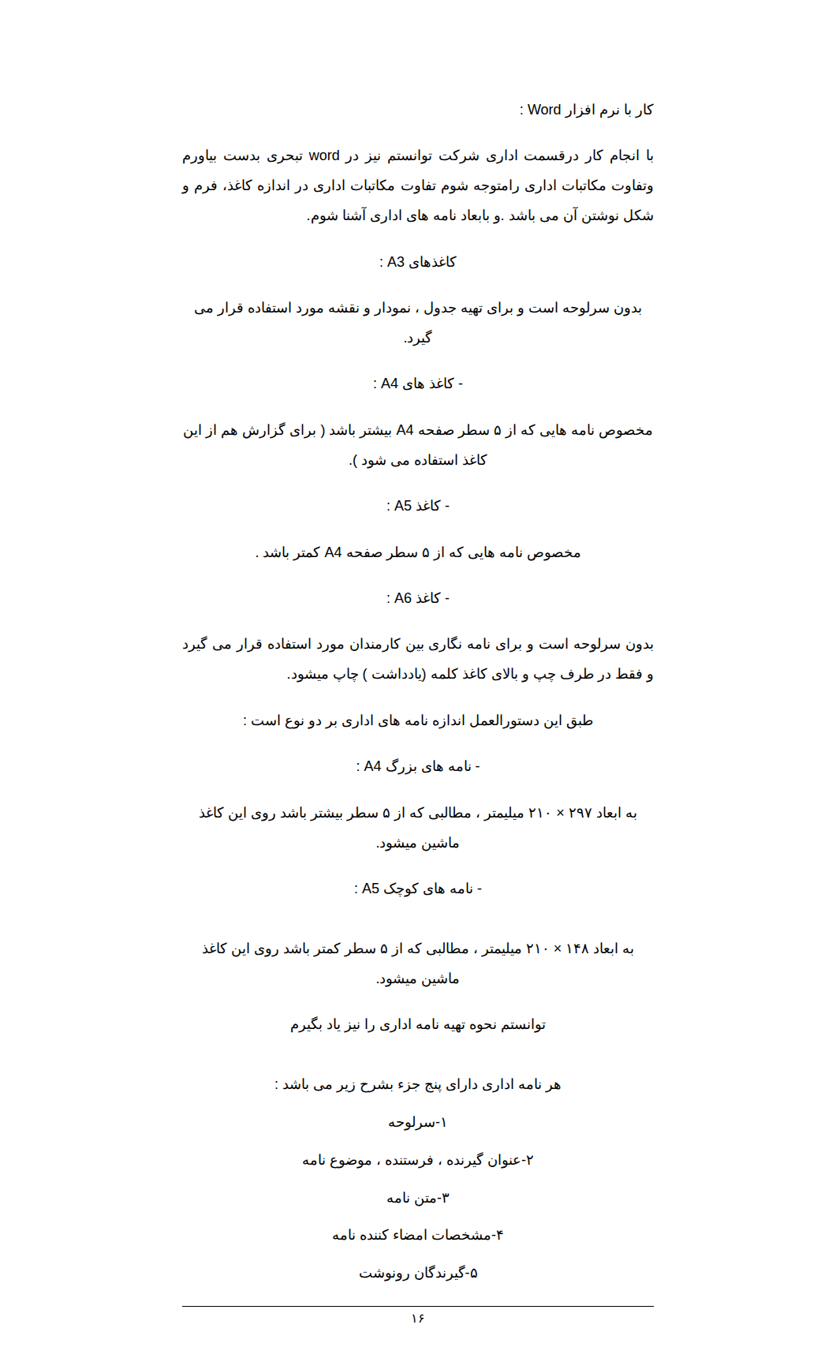کار با نرم افزار Word :
با انجام کار درقسمت اداری شرکت توانستم نیز در word تبحری بدست بیاورم وتفاوت مکاتبات اداری رامتوجه شوم تفاوت مکاتبات اداری در اندازه کاغذ، فرم و شکل نوشتن آن می باشد .و بابعاد نامه های اداری آشنا شوم.
کاغذهای A3 :
بدون سرلوحه است و برای تهیه جدول ، نمودار و نقشه مورد استفاده قرار می گیرد.
- کاغذ های A4 :
مخصوص نامه هایی که از ۵ سطر صفحه A4 بیشتر باشد ( برای گزارش هم از این کاغذ استفاده می شود ).
- کاغذ A5 :
مخصوص نامه هایی که از ۵ سطر صفحه A4 کمتر باشد .
- کاغذ A6 :
بدون سرلوحه است و برای نامه نگاری بین کارمندان مورد استفاده قرار می گیرد و فقط در طرف چپ و بالای کاغذ کلمه (یادداشت ) چاپ میشود.
طبق این دستورالعمل اندازه نامه های اداری بر دو نوع است :
- نامه های بزرگ A4 :
به ابعاد ۲۹۷ × ۲۱۰ میلیمتر ، مطالبی که از ۵ سطر بیشتر باشد روی این کاغذ ماشین میشود.
- نامه های کوچک A5 :
به ابعاد ۱۴۸ × ۲۱۰ میلیمتر ، مطالبی که از ۵ سطر کمتر باشد روی این کاغذ ماشین میشود.
توانستم نحوه تهیه نامه اداری را نیز یاد بگیرم
هر نامه اداری دارای پنج جزء بشرح زیر می باشد :
۱-سرلوحه
۲-عنوان گیرنده ، فرستنده ، موضوع نامه
۳-متن نامه
۴-مشخصات امضاء کننده نامه
۵-گیرندگان رونوشت
۱۶